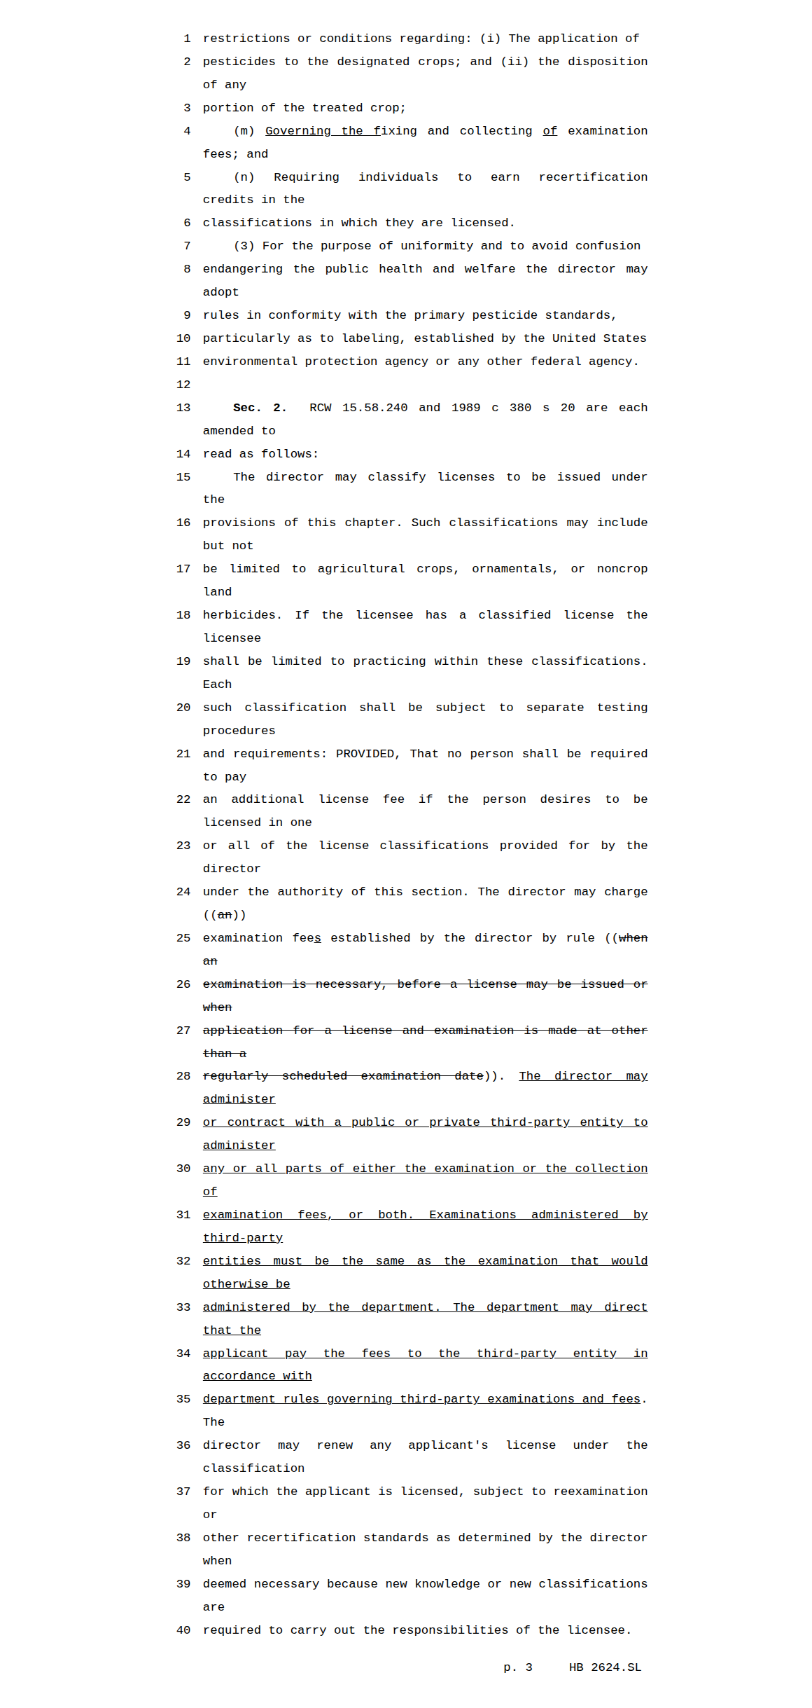restrictions or conditions regarding: (i) The application of
pesticides to the designated crops; and (ii) the disposition of any
portion of the treated crop;
(m) Governing the fixing and collecting of examination fees; and
(n) Requiring individuals to earn recertification credits in the
classifications in which they are licensed.
(3) For the purpose of uniformity and to avoid confusion
endangering the public health and welfare the director may adopt
rules in conformity with the primary pesticide standards,
particularly as to labeling, established by the United States
environmental protection agency or any other federal agency.
Sec. 2. RCW 15.58.240 and 1989 c 380 s 20 are each amended to
read as follows:
The director may classify licenses to be issued under the
provisions of this chapter. Such classifications may include but not
be limited to agricultural crops, ornamentals, or noncrop land
herbicides. If the licensee has a classified license the licensee
shall be limited to practicing within these classifications. Each
such classification shall be subject to separate testing procedures
and requirements: PROVIDED, That no person shall be required to pay
an additional license fee if the person desires to be licensed in one
or all of the license classifications provided for by the director
under the authority of this section. The director may charge ((an))
examination fees established by the director by rule ((when an
examination is necessary, before a license may be issued or when
application for a license and examination is made at other than a
regularly scheduled examination date)). The director may administer
or contract with a public or private third-party entity to administer
any or all parts of either the examination or the collection of
examination fees, or both. Examinations administered by third-party
entities must be the same as the examination that would otherwise be
administered by the department. The department may direct that the
applicant pay the fees to the third-party entity in accordance with
department rules governing third-party examinations and fees. The
director may renew any applicant's license under the classification
for which the applicant is licensed, subject to reexamination or
other recertification standards as determined by the director when
deemed necessary because new knowledge or new classifications are
required to carry out the responsibilities of the licensee.
p. 3 HB 2624.SL